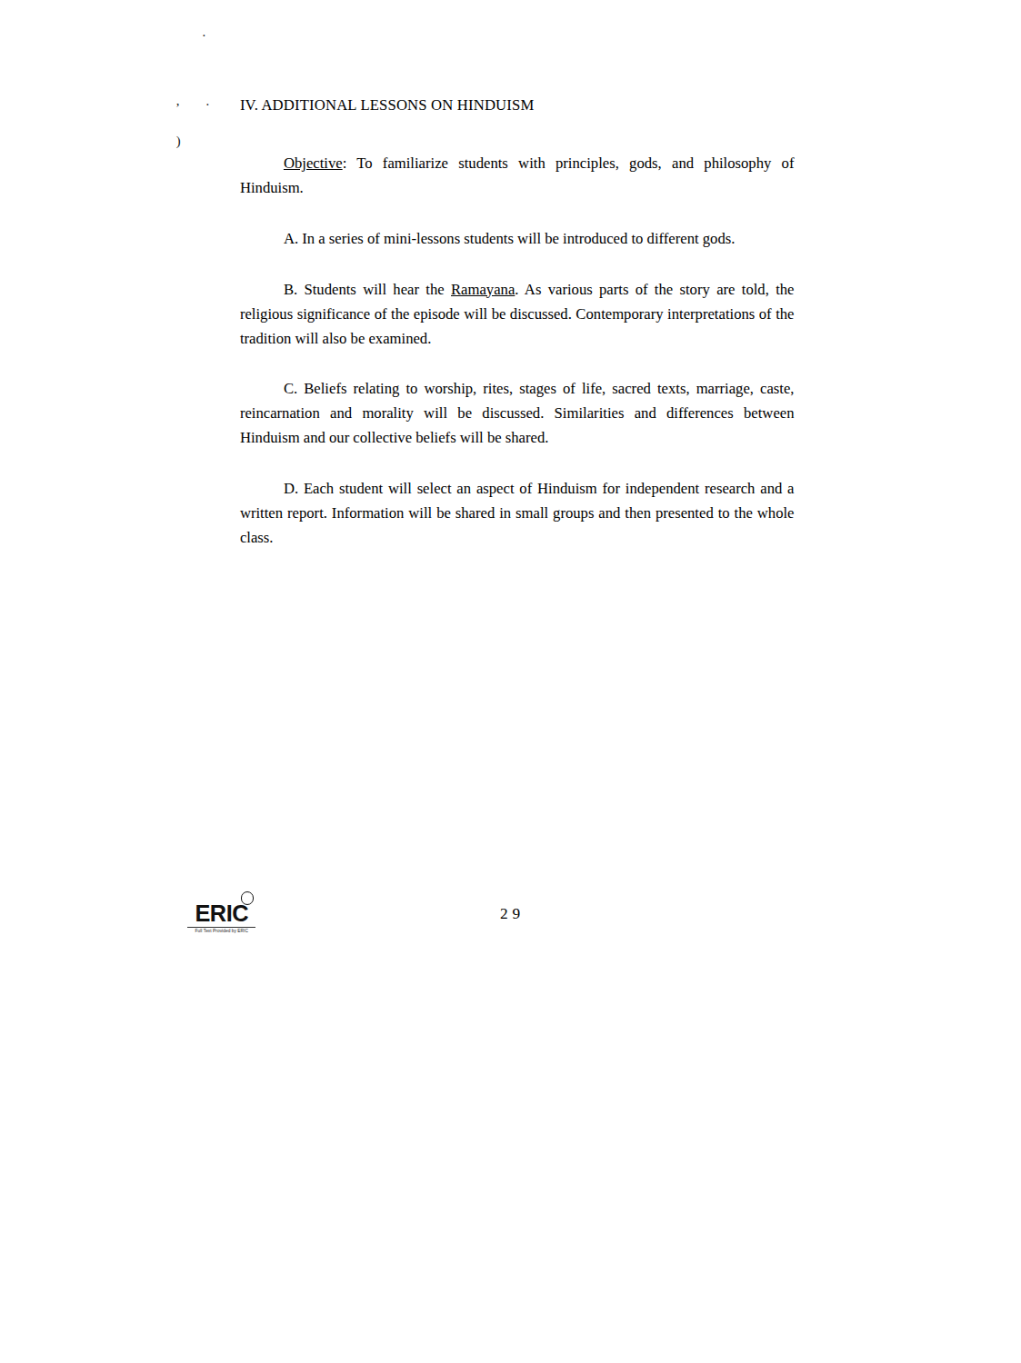. ,. )
IV. ADDITIONAL LESSONS ON HINDUISM
Objective: To familiarize students with principles, gods, and philosophy of Hinduism.
A. In a series of mini-lessons students will be introduced to different gods.
B. Students will hear the Ramayana. As various parts of the story are told, the religious significance of the episode will be discussed. Contemporary interpretations of the tradition will also be examined.
C. Beliefs relating to worship, rites, stages of life, sacred texts, marriage, caste, reincarnation and morality will be discussed. Similarities and differences between Hinduism and our collective beliefs will be shared.
D. Each student will select an aspect of Hinduism for independent research and a written report. Information will be shared in small groups and then presented to the whole class.
ERIC Full Text Provided by ERIC
2 9